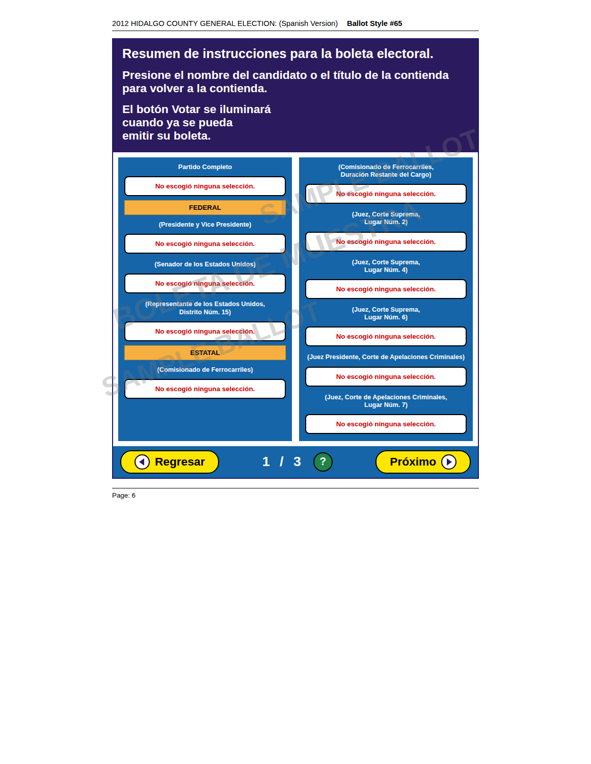2012 HIDALGO COUNTY GENERAL ELECTION: (Spanish Version)Ballot Style #65
Resumen de instrucciones para la boleta electoral.
Presione el nombre del candidato o el título de la contienda para volver a la contienda.
El botón Votar se iluminará
cuando ya se pueda
emitir su boleta.
Partido Completo
No escogió ninguna selección.
FEDERAL
(Presidente y Vice Presidente)
No escogió ninguna selección.
(Senador de los Estados Unidos)
No escogió ninguna selección.
(Representante de los Estados Unidos,
Distrito Núm. 15)
No escogió ninguna selección.
ESTATAL
(Comisionado de Ferrocarriles)
No escogió ninguna selección.
(Comisionado de Ferrocarriles,
Duración Restante del Cargo)
No escogió ninguna selección.
(Juez, Corte Suprema,
Lugar Núm. 2)
No escogió ninguna selección.
(Juez, Corte Suprema,
Lugar Núm. 4)
No escogió ninguna selección.
(Juez, Corte Suprema,
Lugar Núm. 6)
No escogió ninguna selección.
(Juez Presidente, Corte de Apelaciones Criminales)
No escogió ninguna selección.
(Juez, Corte de Apelaciones Criminales,
Lugar Núm. 7)
No escogió ninguna selección.
Regresar
1 / 3
?
Próximo
BOLETA DE MUESTRA
SAMPLE BALLOT
SAMPLE BALLOT
Page: 6